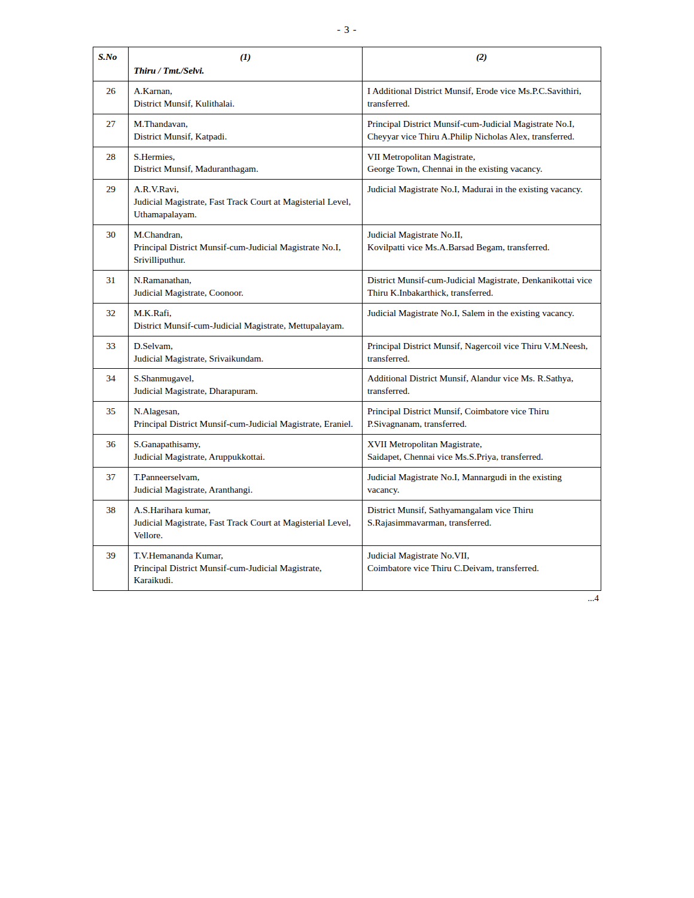- 3 -
| S.No | (1) Thiru / Tmt./Selvi. | (2) |
| --- | --- | --- |
| 26 | A.Karnan, District Munsif, Kulithalai. | I Additional District Munsif, Erode vice Ms.P.C.Savithiri, transferred. |
| 27 | M.Thandavan, District Munsif, Katpadi. | Principal District Munsif-cum-Judicial Magistrate No.I, Cheyyar vice Thiru A.Philip Nicholas Alex, transferred. |
| 28 | S.Hermies, District Munsif, Maduranthagam. | VII Metropolitan Magistrate, George Town, Chennai in the existing vacancy. |
| 29 | A.R.V.Ravi, Judicial Magistrate, Fast Track Court at Magisterial Level, Uthamapalayam. | Judicial Magistrate No.I, Madurai in the existing vacancy. |
| 30 | M.Chandran, Principal District Munsif-cum-Judicial Magistrate No.I, Srivilliputhur. | Judicial Magistrate No.II, Kovilpatti vice Ms.A.Barsad Begam, transferred. |
| 31 | N.Ramanathan, Judicial Magistrate, Coonoor. | District Munsif-cum-Judicial Magistrate, Denkanikottai vice Thiru K.Inbakarthick, transferred. |
| 32 | M.K.Rafi, District Munsif-cum-Judicial Magistrate, Mettupalayam. | Judicial Magistrate No.I, Salem in the existing vacancy. |
| 33 | D.Selvam, Judicial Magistrate, Srivaikundam. | Principal District Munsif, Nagercoil vice Thiru V.M.Neesh, transferred. |
| 34 | S.Shanmugavel, Judicial Magistrate, Dharapuram. | Additional District Munsif, Alandur vice Ms. R.Sathya, transferred. |
| 35 | N.Alagesan, Principal District Munsif-cum-Judicial Magistrate, Eraniel. | Principal District Munsif, Coimbatore vice Thiru P.Sivagnanam, transferred. |
| 36 | S.Ganapathisamy, Judicial Magistrate, Aruppukkottai. | XVII Metropolitan Magistrate, Saidapet, Chennai vice Ms.S.Priya, transferred. |
| 37 | T.Panneerselvam, Judicial Magistrate, Aranthangi. | Judicial Magistrate No.I, Mannargudi in the existing vacancy. |
| 38 | A.S.Harihara kumar, Judicial Magistrate, Fast Track Court at Magisterial Level, Vellore. | District Munsif, Sathyamangalam vice Thiru S.Rajasimmavarman, transferred. |
| 39 | T.V.Hemananda Kumar, Principal District Munsif-cum-Judicial Magistrate, Karaikudi. | Judicial Magistrate No.VII, Coimbatore vice Thiru C.Deivam, transferred. |
...4